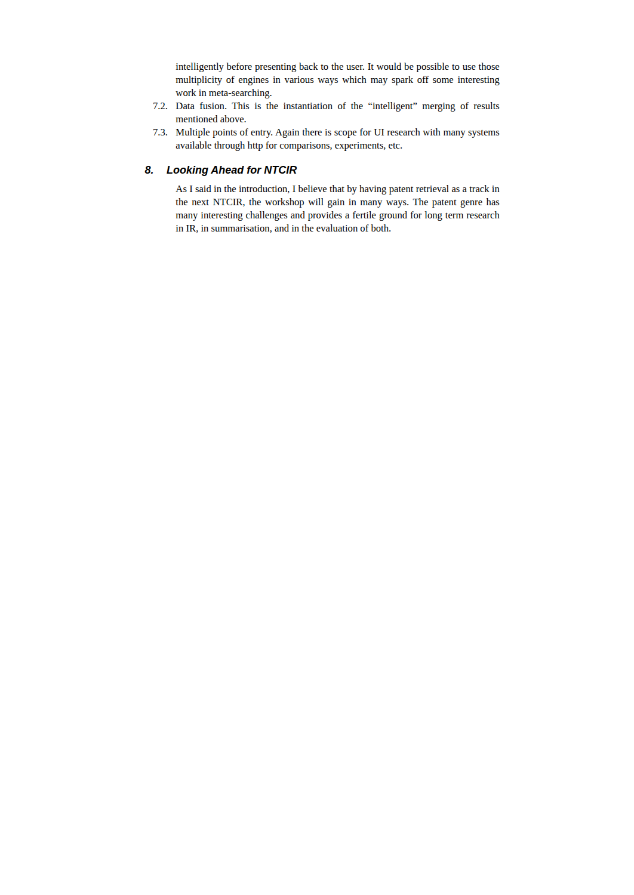intelligently before presenting back to the user. It would be possible to use those multiplicity of engines in various ways which may spark off some interesting work in meta-searching.
7.2. Data fusion. This is the instantiation of the “intelligent” merging of results mentioned above.
7.3. Multiple points of entry. Again there is scope for UI research with many systems available through http for comparisons, experiments, etc.
8. Looking Ahead for NTCIR
As I said in the introduction, I believe that by having patent retrieval as a track in the next NTCIR, the workshop will gain in many ways. The patent genre has many interesting challenges and provides a fertile ground for long term research in IR, in summarisation, and in the evaluation of both.